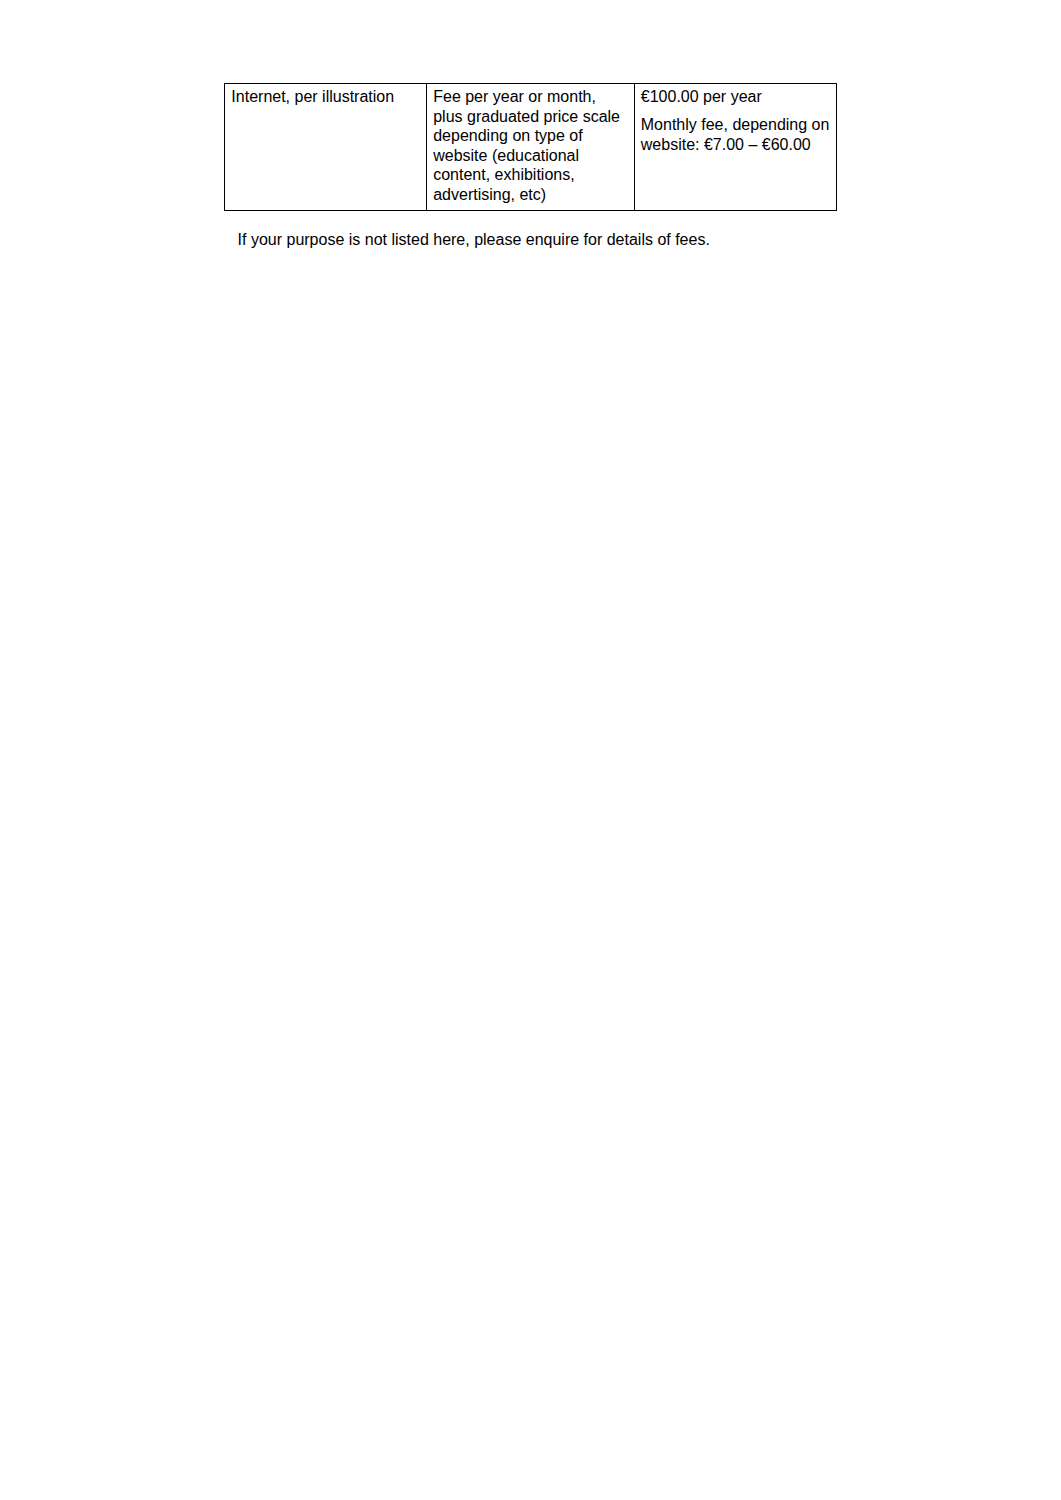| Internet, per illustration | Fee per year or month, plus graduated price scale depending on type of website (educational content, exhibitions, advertising, etc) | €100.00 per year Monthly fee, depending on website: €7.00 – €60.00 |
If your purpose is not listed here, please enquire for details of fees.